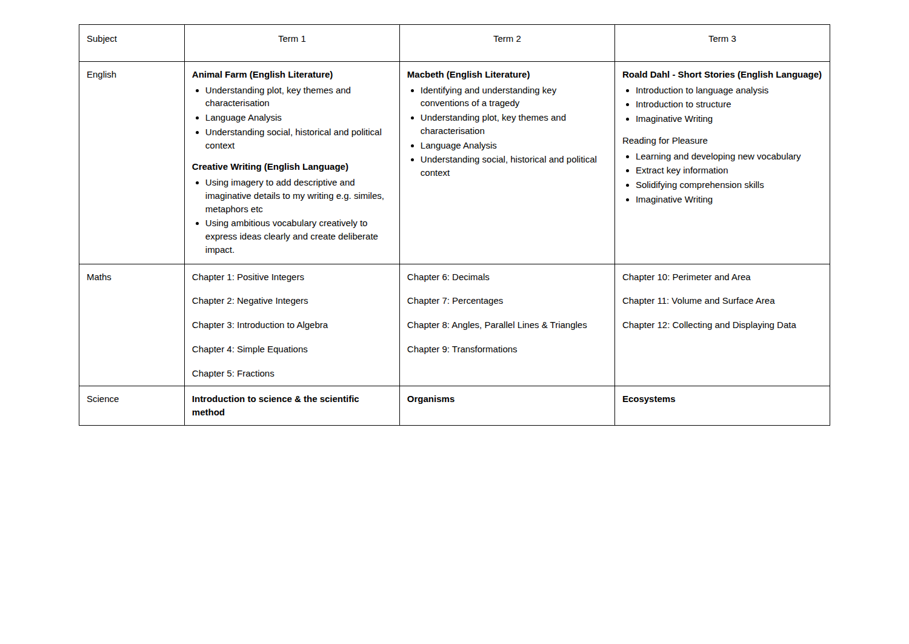| Subject | Term 1 | Term 2 | Term 3 |
| --- | --- | --- | --- |
| English | Animal Farm (English Literature) Understanding plot, key themes and characterisation Language Analysis Understanding social, historical and political context Creative Writing (English Language) Using imagery to add descriptive and imaginative details to my writing e.g. similes, metaphors etc Using ambitious vocabulary creatively to express ideas clearly and create deliberate impact. | Macbeth (English Literature) Identifying and understanding key conventions of a tragedy Understanding plot, key themes and characterisation Language Analysis Understanding social, historical and political context | Roald Dahl - Short Stories (English Language) Introduction to language analysis Introduction to structure Imaginative Writing Reading for Pleasure Learning and developing new vocabulary Extract key information Solidifying comprehension skills Imaginative Writing |
| Maths | Chapter 1: Positive Integers Chapter 2: Negative Integers Chapter 3: Introduction to Algebra Chapter 4: Simple Equations Chapter 5: Fractions | Chapter 6: Decimals Chapter 7: Percentages Chapter 8: Angles, Parallel Lines & Triangles Chapter 9: Transformations | Chapter 10: Perimeter and Area Chapter 11: Volume and Surface Area Chapter 12: Collecting and Displaying Data |
| Science | Introduction to science & the scientific method | Organisms | Ecosystems |